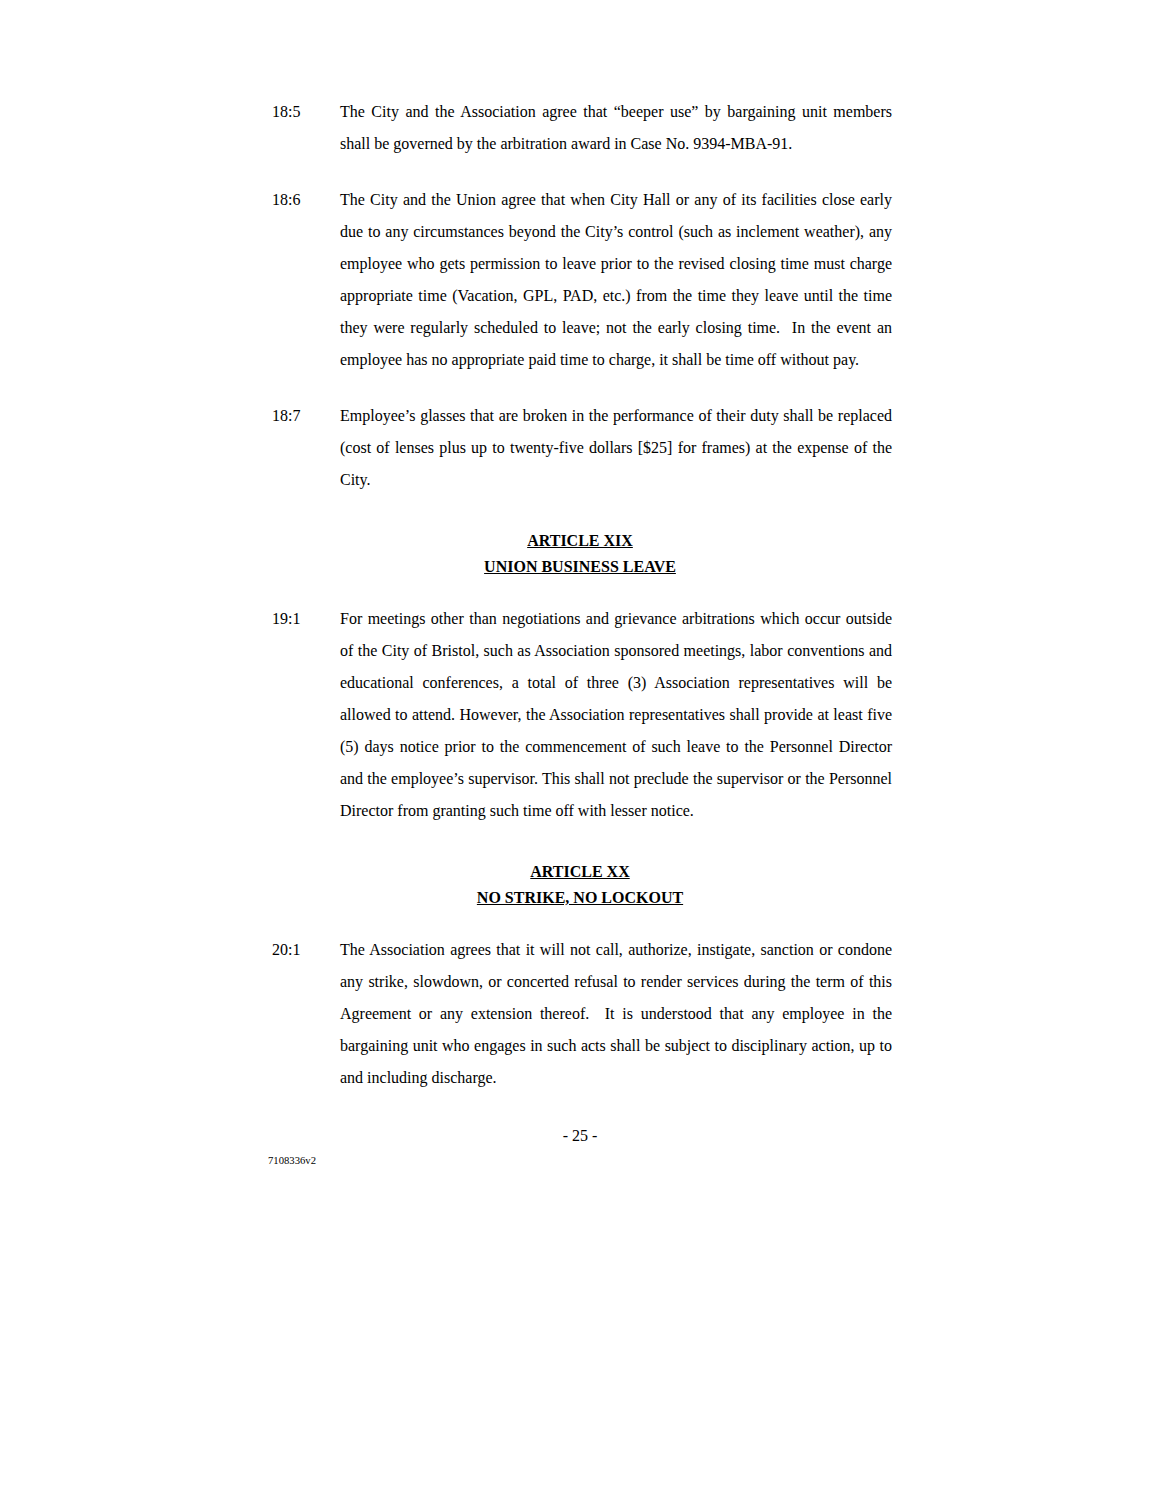18:5
The City and the Association agree that “beeper use” by bargaining unit members shall be governed by the arbitration award in Case No. 9394-MBA-91.
18:6
The City and the Union agree that when City Hall or any of its facilities close early due to any circumstances beyond the City’s control (such as inclement weather), any employee who gets permission to leave prior to the revised closing time must charge appropriate time (Vacation, GPL, PAD, etc.) from the time they leave until the time they were regularly scheduled to leave; not the early closing time. In the event an employee has no appropriate paid time to charge, it shall be time off without pay.
18:7
Employee’s glasses that are broken in the performance of their duty shall be replaced (cost of lenses plus up to twenty-five dollars [$25] for frames) at the expense of the City.
ARTICLE XIX
UNION BUSINESS LEAVE
19:1
For meetings other than negotiations and grievance arbitrations which occur outside of the City of Bristol, such as Association sponsored meetings, labor conventions and educational conferences, a total of three (3) Association representatives will be allowed to attend. However, the Association representatives shall provide at least five (5) days notice prior to the commencement of such leave to the Personnel Director and the employee’s supervisor. This shall not preclude the supervisor or the Personnel Director from granting such time off with lesser notice.
ARTICLE XX
NO STRIKE, NO LOCKOUT
20:1
The Association agrees that it will not call, authorize, instigate, sanction or condone any strike, slowdown, or concerted refusal to render services during the term of this Agreement or any extension thereof. It is understood that any employee in the bargaining unit who engages in such acts shall be subject to disciplinary action, up to and including discharge.
- 25 -
7108336v2